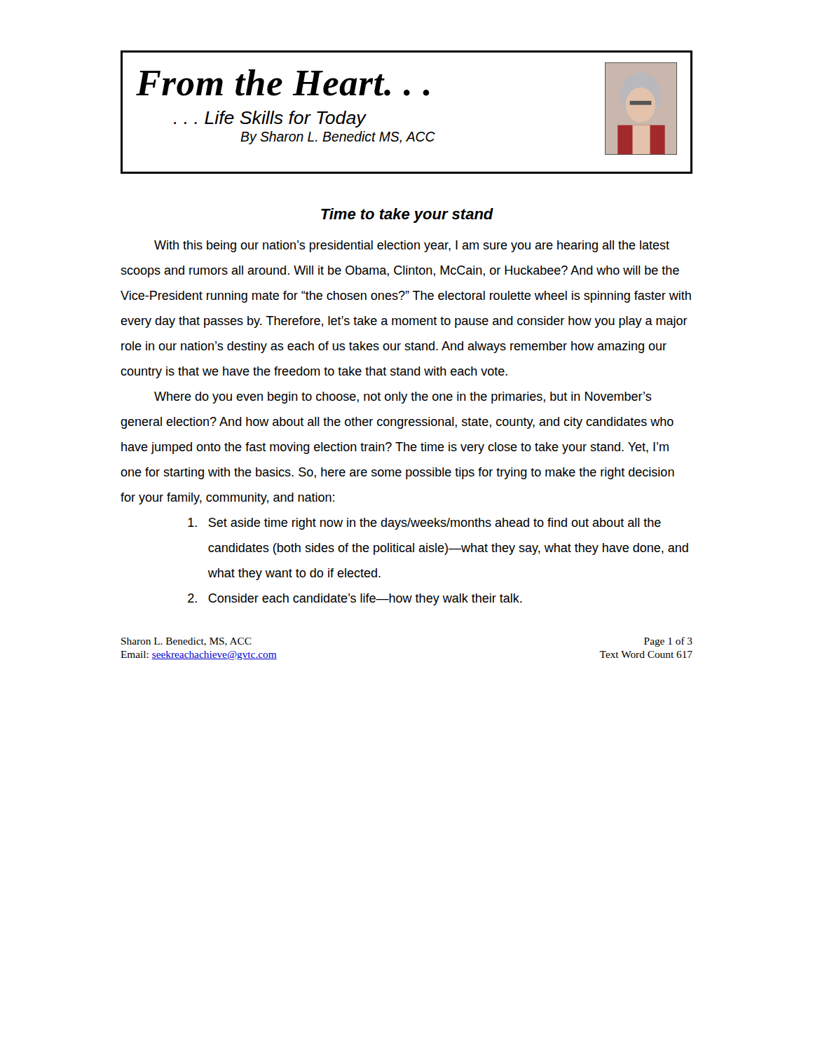From the Heart. . .
. . . Life Skills for Today
By Sharon L. Benedict MS, ACC
Time to take your stand
With this being our nation’s presidential election year, I am sure you are hearing all the latest scoops and rumors all around. Will it be Obama, Clinton, McCain, or Huckabee? And who will be the Vice-President running mate for “the chosen ones?” The electoral roulette wheel is spinning faster with every day that passes by. Therefore, let’s take a moment to pause and consider how you play a major role in our nation’s destiny as each of us takes our stand. And always remember how amazing our country is that we have the freedom to take that stand with each vote.
Where do you even begin to choose, not only the one in the primaries, but in November’s general election? And how about all the other congressional, state, county, and city candidates who have jumped onto the fast moving election train? The time is very close to take your stand. Yet, I’m one for starting with the basics. So, here are some possible tips for trying to make the right decision for your family, community, and nation:
Set aside time right now in the days/weeks/months ahead to find out about all the candidates (both sides of the political aisle)—what they say, what they have done, and what they want to do if elected.
Consider each candidate’s life—how they walk their talk.
Sharon L. Benedict, MS, ACC Email: seekreachachieve@gvtc.com
Page 1 of 3 Text Word Count 617